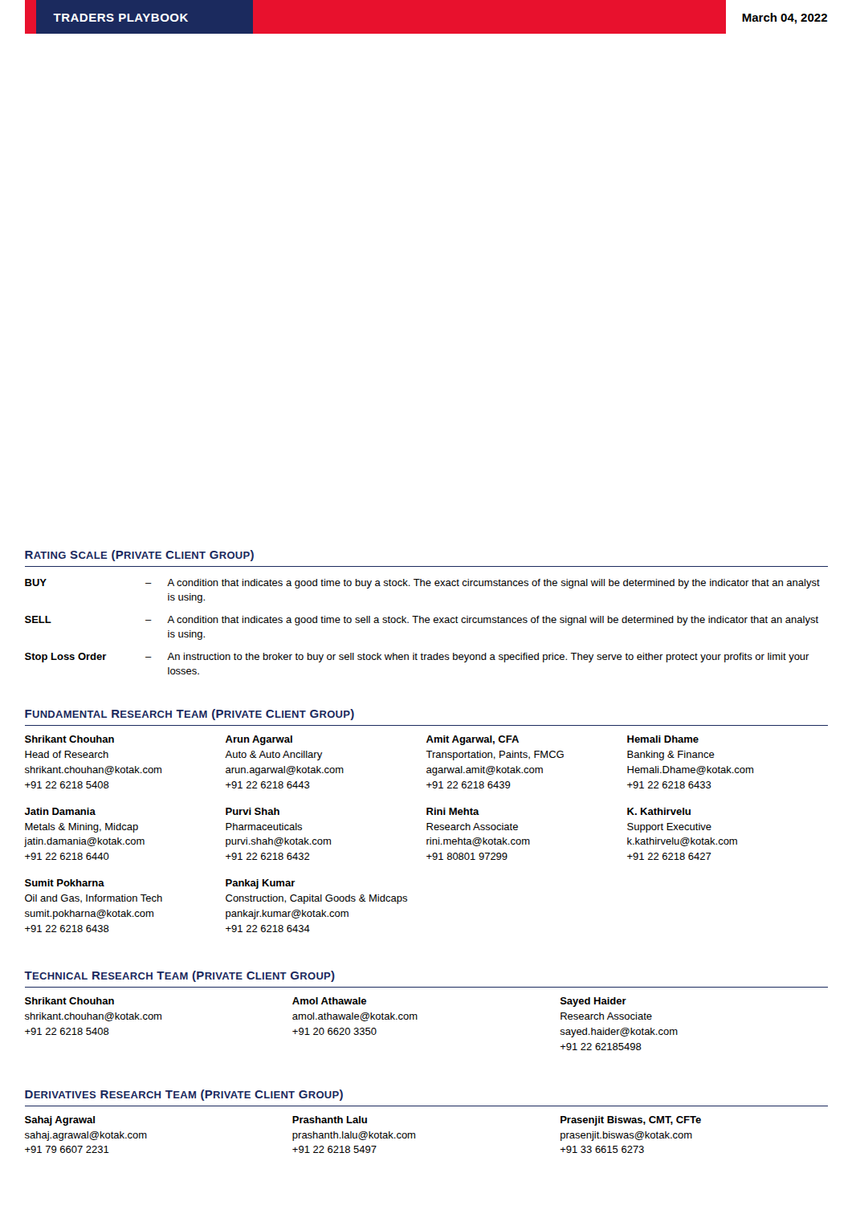TRADERS PLAYBOOK
March 04, 2022
RATING SCALE (PRIVATE CLIENT GROUP)
| BUY | – | A condition that indicates a good time to buy a stock. The exact circumstances of the signal will be determined by the indicator that an analyst is using. |
| SELL | – | A condition that indicates a good time to sell a stock. The exact circumstances of the signal will be determined by the indicator that an analyst is using. |
| Stop Loss Order | – | An instruction to the broker to buy or sell stock when it trades beyond a specified price. They serve to either protect your profits or limit your losses. |
FUNDAMENTAL RESEARCH TEAM (PRIVATE CLIENT GROUP)
| Shrikant Chouhan Head of Research shrikant.chouhan@kotak.com +91 22 6218 5408 | Arun Agarwal Auto & Auto Ancillary arun.agarwal@kotak.com +91 22 6218 6443 | Amit Agarwal, CFA Transportation, Paints, FMCG agarwal.amit@kotak.com +91 22 6218 6439 | Hemali Dhame Banking & Finance Hemali.Dhame@kotak.com +91 22 6218 6433 |
| Jatin Damania Metals & Mining, Midcap jatin.damania@kotak.com +91 22 6218 6440 | Purvi Shah Pharmaceuticals purvi.shah@kotak.com +91 22 6218 6432 | Rini Mehta Research Associate rini.mehta@kotak.com +91 80801 97299 | K. Kathirvelu Support Executive k.kathirvelu@kotak.com +91 22 6218 6427 |
| Sumit Pokharna Oil and Gas, Information Tech sumit.pokharna@kotak.com +91 22 6218 6438 | Pankaj Kumar Construction, Capital Goods & Midcaps pankajr.kumar@kotak.com +91 22 6218 6434 | | |
TECHNICAL RESEARCH TEAM (PRIVATE CLIENT GROUP)
| Shrikant Chouhan shrikant.chouhan@kotak.com +91 22 6218 5408 | Amol Athawale amol.athawale@kotak.com +91 20 6620 3350 | Sayed Haider Research Associate sayed.haider@kotak.com +91 22 62185498 |
DERIVATIVES RESEARCH TEAM (PRIVATE CLIENT GROUP)
| Sahaj Agrawal sahaj.agrawal@kotak.com +91 79 6607 2231 | Prashanth Lalu prashanth.lalu@kotak.com +91 22 6218 5497 | Prasenjit Biswas, CMT, CFTe prasenjit.biswas@kotak.com +91 33 6615 6273 |